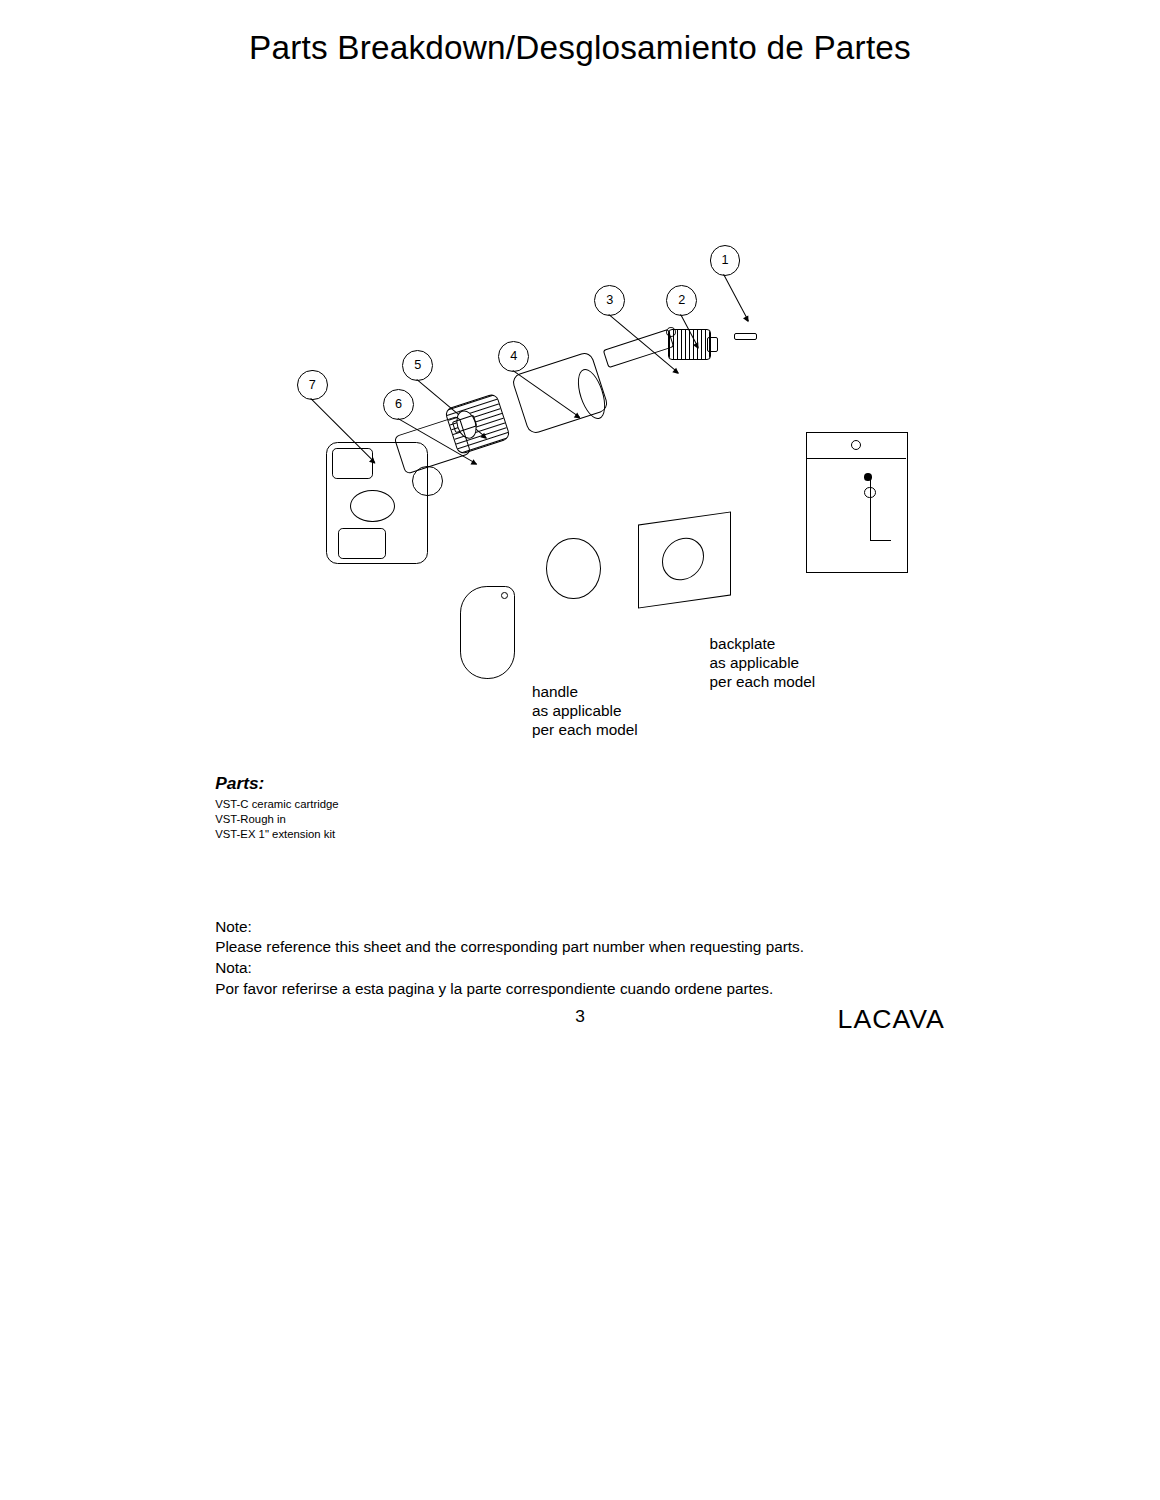Parts Breakdown/Desglosamiento de Partes
1
2
3
4
5
6
7
backplate
as applicable
per each model
handle
as applicable
per each model
Parts:
VST-C ceramic cartridge
VST-Rough in
VST-EX 1" extension kit
Note:
Please reference this sheet and the corresponding part number when requesting parts.
Nota:
Por favor referirse a esta pagina y la parte correspondiente cuando ordene partes.
3
LACAVA